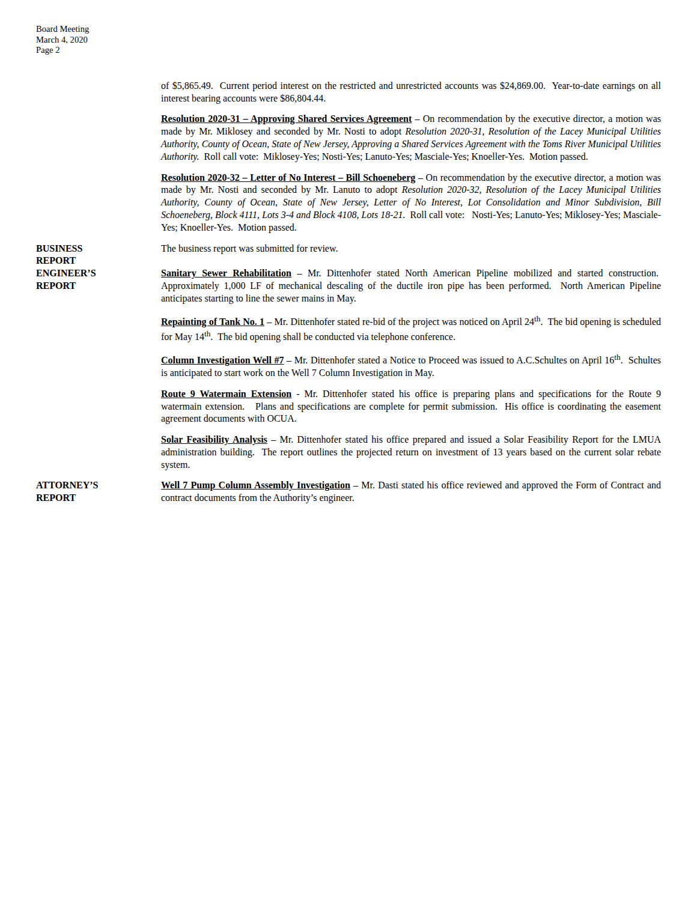Board Meeting
March 4, 2020
Page 2
| | of $5,865.49. Current period interest on the restricted and unrestricted accounts was $24,869.00. Year-to-date earnings on all interest bearing accounts were $86,804.44. Resolution 2020-31 – Approving Shared Services Agreement – On recommendation by the executive director, a motion was made by Mr. Miklosey and seconded by Mr. Nosti to adopt Resolution 2020-31, Resolution of the Lacey Municipal Utilities Authority, County of Ocean, State of New Jersey, Approving a Shared Services Agreement with the Toms River Municipal Utilities Authority. Roll call vote: Miklosey-Yes; Nosti-Yes; Lanuto-Yes; Masciale-Yes; Knoeller-Yes. Motion passed. Resolution 2020-32 – Letter of No Interest – Bill Schoeneberg – On recommendation by the executive director, a motion was made by Mr. Nosti and seconded by Mr. Lanuto to adopt Resolution 2020-32, Resolution of the Lacey Municipal Utilities Authority, County of Ocean, State of New Jersey, Letter of No Interest, Lot Consolidation and Minor Subdivision, Bill Schoeneberg, Block 4111, Lots 3-4 and Block 4108, Lots 18-21. Roll call vote: Nosti-Yes; Lanuto-Yes; Miklosey-Yes; Masciale-Yes; Knoeller-Yes. Motion passed. |
| Business Report | The business report was submitted for review. |
| Engineer’s Report | Sanitary Sewer Rehabilitation – Mr. Dittenhofer stated North American Pipeline mobilized and started construction. Approximately 1,000 LF of mechanical descaling of the ductile iron pipe has been performed. North American Pipeline anticipates starting to line the sewer mains in May. Repainting of Tank No. 1 – Mr. Dittenhofer stated re-bid of the project was noticed on April 24 th . The bid opening is scheduled for May 14 th . The bid opening shall be conducted via telephone conference. Column Investigation Well #7 – Mr. Dittenhofer stated a Notice to Proceed was issued to A.C.Schultes on April 16 th . Schultes is anticipated to start work on the Well 7 Column Investigation in May. Route 9 Watermain Extension - Mr. Dittenhofer stated his office is preparing plans and specifications for the Route 9 watermain extension. Plans and specifications are complete for permit submission. His office is coordinating the easement agreement documents with OCUA. Solar Feasibility Analysis – Mr. Dittenhofer stated his office prepared and issued a Solar Feasibility Report for the LMUA administration building. The report outlines the projected return on investment of 13 years based on the current solar rebate system. |
| Attorney’s Report | Well 7 Pump Column Assembly Investigation – Mr. Dasti stated his office reviewed and approved the Form of Contract and contract documents from the Authority’s engineer. |